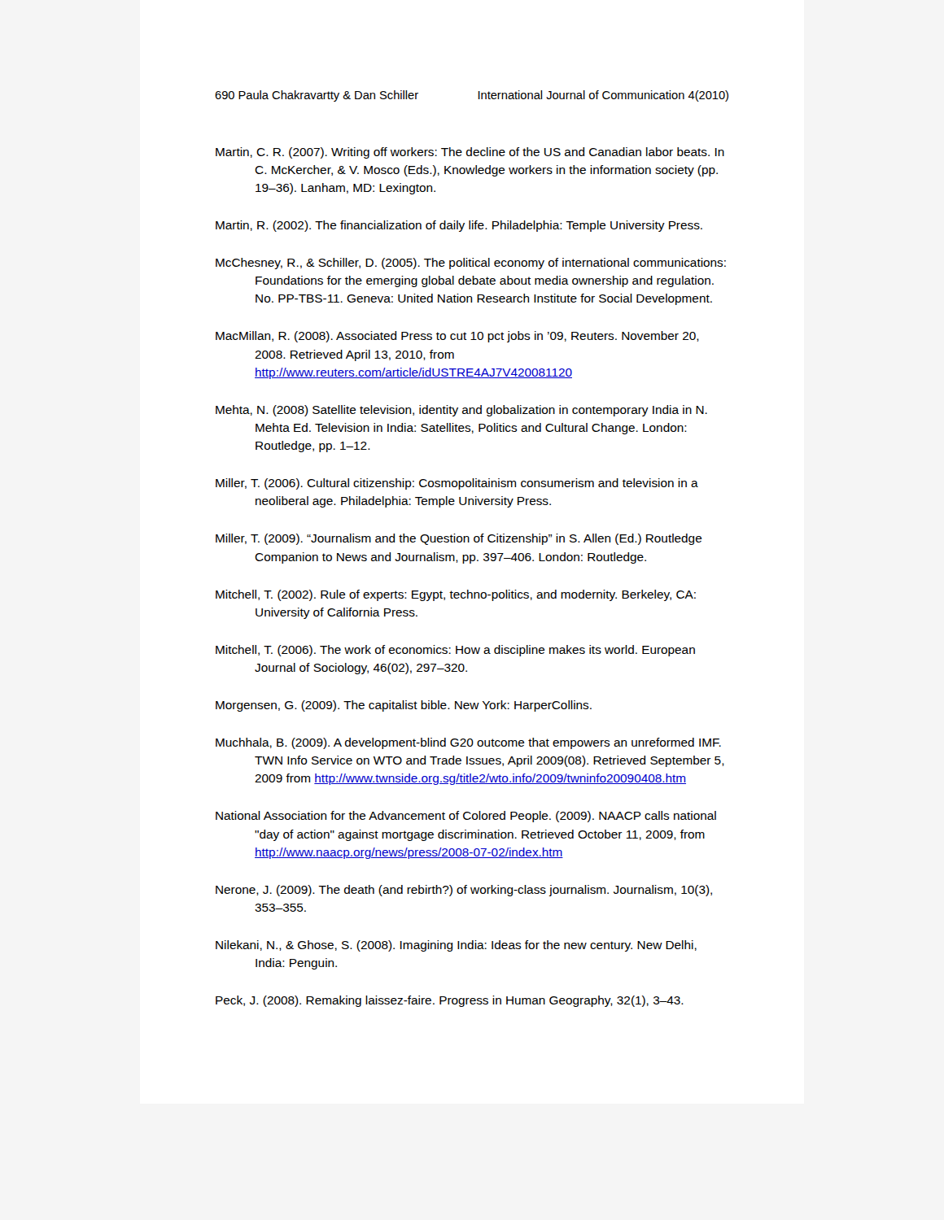690 Paula Chakravartty & Dan Schiller International Journal of Communication 4(2010)
Martin, C. R. (2007). Writing off workers: The decline of the US and Canadian labor beats. In C. McKercher, & V. Mosco (Eds.), Knowledge workers in the information society (pp. 19–36). Lanham, MD: Lexington.
Martin, R. (2002). The financialization of daily life. Philadelphia: Temple University Press.
McChesney, R., & Schiller, D. (2005). The political economy of international communications: Foundations for the emerging global debate about media ownership and regulation. No. PP-TBS-11. Geneva: United Nation Research Institute for Social Development.
MacMillan, R. (2008). Associated Press to cut 10 pct jobs in ’09, Reuters. November 20, 2008. Retrieved April 13, 2010, from http://www.reuters.com/article/idUSTRE4AJ7V420081120
Mehta, N. (2008) Satellite television, identity and globalization in contemporary India in N. Mehta Ed. Television in India: Satellites, Politics and Cultural Change. London: Routledge, pp. 1–12.
Miller, T. (2006). Cultural citizenship: Cosmopolitainism consumerism and television in a neoliberal age. Philadelphia: Temple University Press.
Miller, T. (2009). “Journalism and the Question of Citizenship” in S. Allen (Ed.) Routledge Companion to News and Journalism, pp. 397–406. London: Routledge.
Mitchell, T. (2002). Rule of experts: Egypt, techno-politics, and modernity. Berkeley, CA: University of California Press.
Mitchell, T. (2006). The work of economics: How a discipline makes its world. European Journal of Sociology, 46(02), 297–320.
Morgensen, G. (2009). The capitalist bible. New York: HarperCollins.
Muchhala, B. (2009). A development-blind G20 outcome that empowers an unreformed IMF. TWN Info Service on WTO and Trade Issues, April 2009(08). Retrieved September 5, 2009 from http://www.twnside.org.sg/title2/wto.info/2009/twninfo20090408.htm
National Association for the Advancement of Colored People. (2009). NAACP calls national "day of action" against mortgage discrimination. Retrieved October 11, 2009, from http://www.naacp.org/news/press/2008-07-02/index.htm
Nerone, J. (2009). The death (and rebirth?) of working-class journalism. Journalism, 10(3), 353–355.
Nilekani, N., & Ghose, S. (2008). Imagining India: Ideas for the new century. New Delhi, India: Penguin.
Peck, J. (2008). Remaking laissez-faire. Progress in Human Geography, 32(1), 3–43.